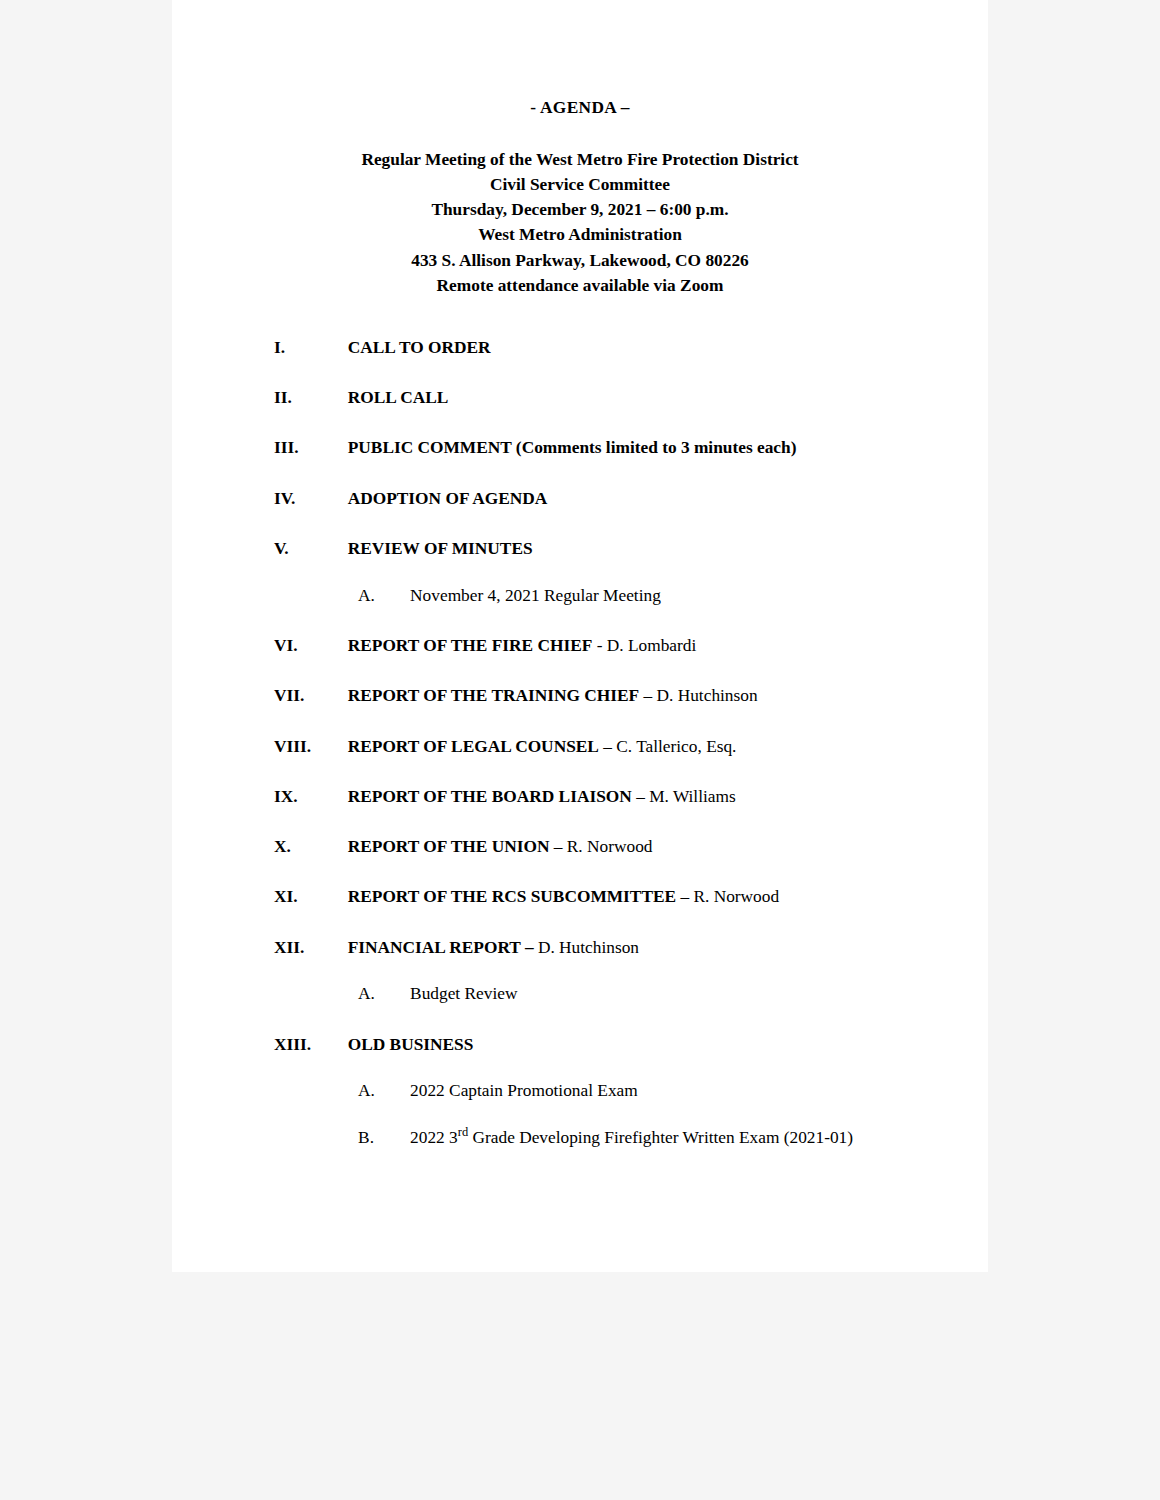- AGENDA –
Regular Meeting of the West Metro Fire Protection District
Civil Service Committee
Thursday, December 9, 2021 – 6:00 p.m.
West Metro Administration
433 S. Allison Parkway, Lakewood, CO 80226
Remote attendance available via Zoom
I. CALL TO ORDER
II. ROLL CALL
III. PUBLIC COMMENT (Comments limited to 3 minutes each)
IV. ADOPTION OF AGENDA
V. REVIEW OF MINUTES
A. November 4, 2021 Regular Meeting
VI. REPORT OF THE FIRE CHIEF - D. Lombardi
VII. REPORT OF THE TRAINING CHIEF – D. Hutchinson
VIII. REPORT OF LEGAL COUNSEL – C. Tallerico, Esq.
IX. REPORT OF THE BOARD LIAISON – M. Williams
X. REPORT OF THE UNION – R. Norwood
XI. REPORT OF THE RCS SUBCOMMITTEE – R. Norwood
XII. FINANCIAL REPORT – D. Hutchinson
A. Budget Review
XIII. OLD BUSINESS
A. 2022 Captain Promotional Exam
B. 2022 3rd Grade Developing Firefighter Written Exam (2021-01)